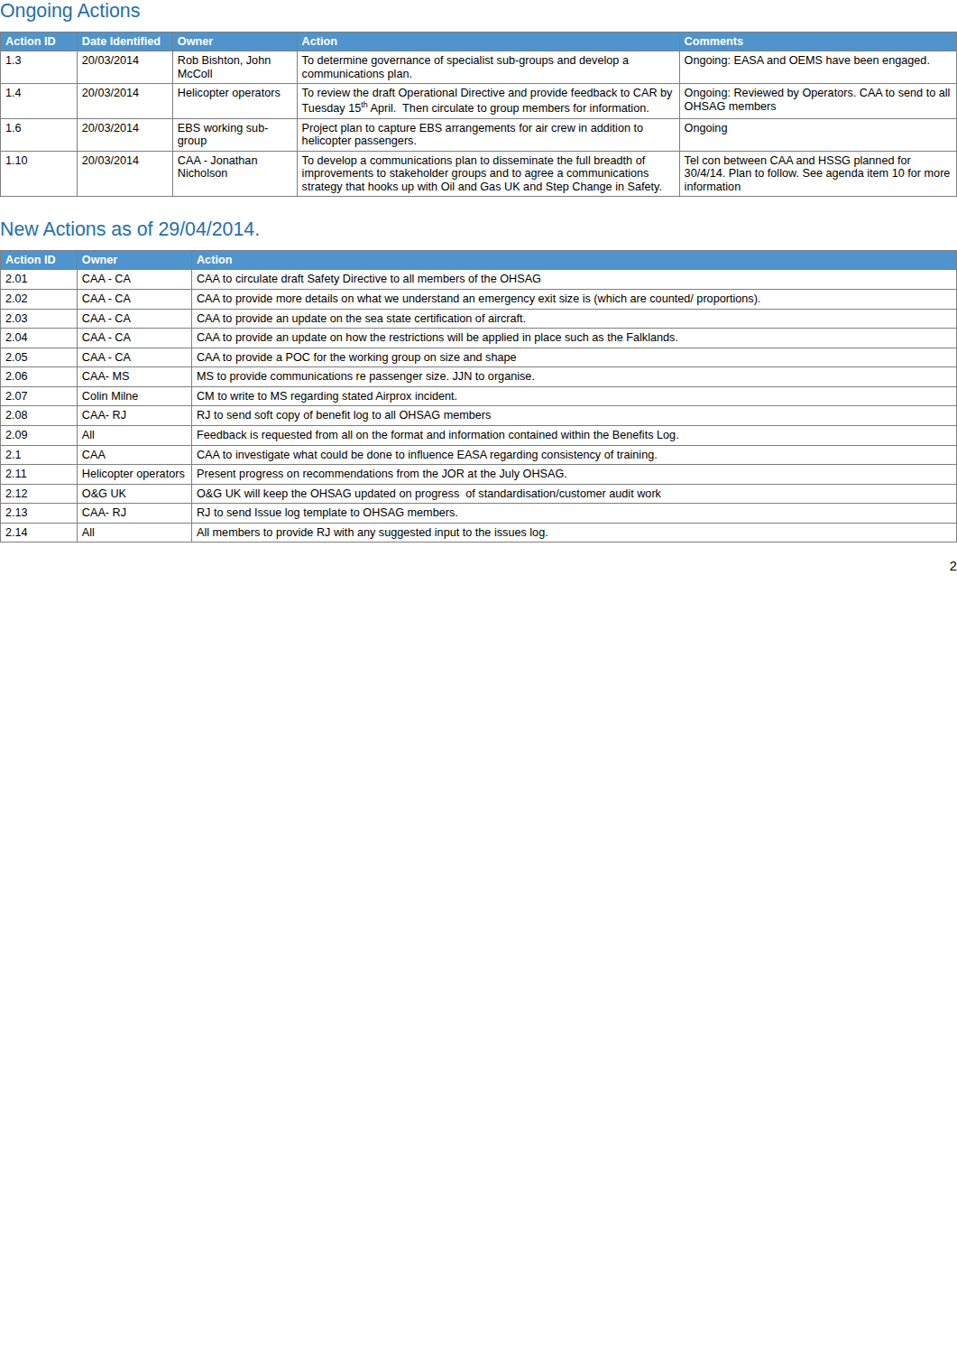Ongoing Actions
| Action ID | Date Identified | Owner | Action | Comments |
| --- | --- | --- | --- | --- |
| 1.3 | 20/03/2014 | Rob Bishton, John McColl | To determine governance of specialist sub-groups and develop a communications plan. | Ongoing: EASA and OEMS have been engaged. |
| 1.4 | 20/03/2014 | Helicopter operators | To review the draft Operational Directive and provide feedback to CAR by Tuesday 15 th April. Then circulate to group members for information. | Ongoing: Reviewed by Operators. CAA to send to all OHSAG members |
| 1.6 | 20/03/2014 | EBS working sub-group | Project plan to capture EBS arrangements for air crew in addition to helicopter passengers. | Ongoing |
| 1.10 | 20/03/2014 | CAA - Jonathan Nicholson | To develop a communications plan to disseminate the full breadth of improvements to stakeholder groups and to agree a communications strategy that hooks up with Oil and Gas UK and Step Change in Safety. | Tel con between CAA and HSSG planned for 30/4/14. Plan to follow. See agenda item 10 for more information |
New Actions as of 29/04/2014.
| Action ID | Owner | Action |
| --- | --- | --- |
| 2.01 | CAA - CA | CAA to circulate draft Safety Directive to all members of the OHSAG |
| 2.02 | CAA - CA | CAA to provide more details on what we understand an emergency exit size is (which are counted/ proportions). |
| 2.03 | CAA - CA | CAA to provide an update on the sea state certification of aircraft. |
| 2.04 | CAA - CA | CAA to provide an update on how the restrictions will be applied in place such as the Falklands. |
| 2.05 | CAA - CA | CAA to provide a POC for the working group on size and shape |
| 2.06 | CAA- MS | MS to provide communications re passenger size. JJN to organise. |
| 2.07 | Colin Milne | CM to write to MS regarding stated Airprox incident. |
| 2.08 | CAA- RJ | RJ to send soft copy of benefit log to all OHSAG members |
| 2.09 | All | Feedback is requested from all on the format and information contained within the Benefits Log. |
| 2.1 | CAA | CAA to investigate what could be done to influence EASA regarding consistency of training. |
| 2.11 | Helicopter operators | Present progress on recommendations from the JOR at the July OHSAG. |
| 2.12 | O&G UK | O&G UK will keep the OHSAG updated on progress of standardisation/customer audit work |
| 2.13 | CAA- RJ | RJ to send Issue log template to OHSAG members. |
| 2.14 | All | All members to provide RJ with any suggested input to the issues log. |
2